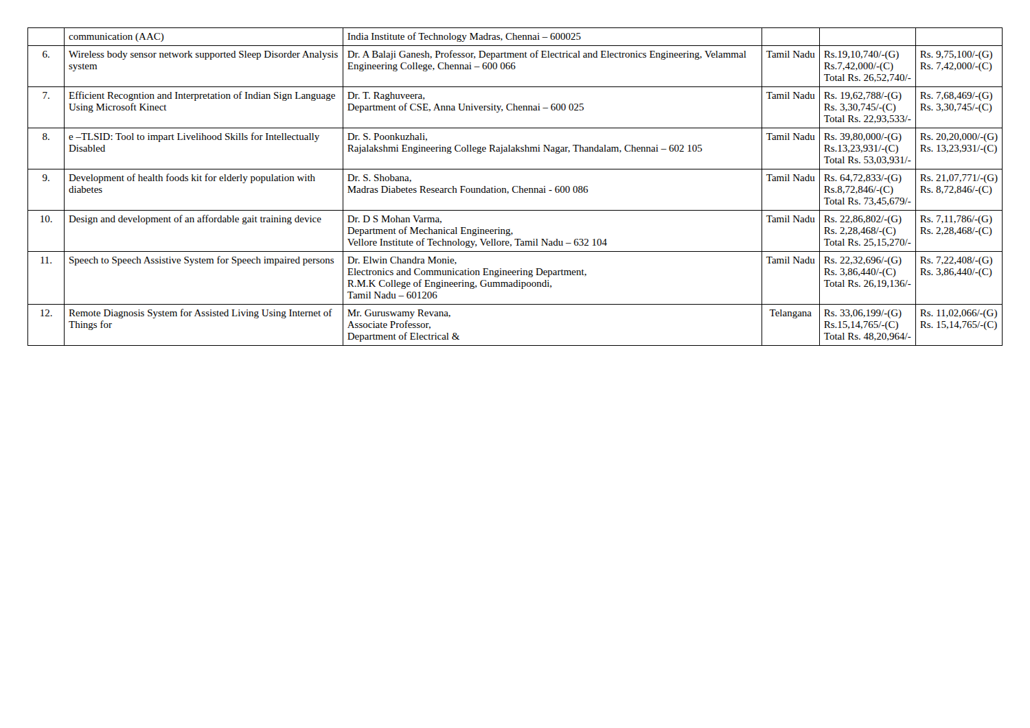| | communication (AAC) | India Institute of Technology Madras, Chennai – 600025 | | | |
| 6. | Wireless body sensor network supported Sleep Disorder Analysis system | Dr. A Balaji Ganesh, Professor, Department of Electrical and Electronics Engineering, Velammal Engineering College, Chennai – 600 066 | Tamil Nadu | Rs.19,10,740/-(G) Rs.7,42,000/-(C) Total Rs. 26,52,740/- | Rs. 9,75,100/-(G) Rs. 7,42,000/-(C) |
| 7. | Efficient Recogntion and Interpretation of Indian Sign Language Using Microsoft Kinect | Dr. T. Raghuveera, Department of CSE, Anna University, Chennai – 600 025 | Tamil Nadu | Rs. 19,62,788/-(G) Rs. 3,30,745/-(C) Total Rs. 22,93,533/- | Rs. 7,68,469/-(G) Rs. 3,30,745/-(C) |
| 8. | e –TLSID: Tool to impart Livelihood Skills for Intellectually Disabled | Dr. S. Poonkuzhali, Rajalakshmi Engineering College Rajalakshmi Nagar, Thandalam, Chennai – 602 105 | Tamil Nadu | Rs. 39,80,000/-(G) Rs.13,23,931/-(C) Total Rs. 53,03,931/- | Rs. 20,20,000/-(G) Rs. 13,23,931/-(C) |
| 9. | Development of health foods kit for elderly population with diabetes | Dr. S. Shobana, Madras Diabetes Research Foundation, Chennai - 600 086 | Tamil Nadu | Rs. 64,72,833/-(G) Rs.8,72,846/-(C) Total Rs. 73,45,679/- | Rs. 21,07,771/-(G) Rs. 8,72,846/-(C) |
| 10. | Design and development of an affordable gait training device | Dr. D S Mohan Varma, Department of Mechanical Engineering, Vellore Institute of Technology, Vellore, Tamil Nadu – 632 104 | Tamil Nadu | Rs. 22,86,802/-(G) Rs. 2,28,468/-(C) Total Rs. 25,15,270/- | Rs. 7,11,786/-(G) Rs. 2,28,468/-(C) |
| 11. | Speech to Speech Assistive System for Speech impaired persons | Dr. Elwin Chandra Monie, Electronics and Communication Engineering Department, R.M.K College of Engineering, Gummadipoondi, Tamil Nadu – 601206 | Tamil Nadu | Rs. 22,32,696/-(G) Rs. 3,86,440/-(C) Total Rs. 26,19,136/- | Rs. 7,22,408/-(G) Rs. 3,86,440/-(C) |
| 12. | Remote Diagnosis System for Assisted Living Using Internet of Things for | Mr. Guruswamy Revana, Associate Professor, Department of Electrical & | Telangana | Rs. 33,06,199/-(G) Rs.15,14,765/-(C) Total Rs. 48,20,964/- | Rs. 11,02,066/-(G) Rs. 15,14,765/-(C) |